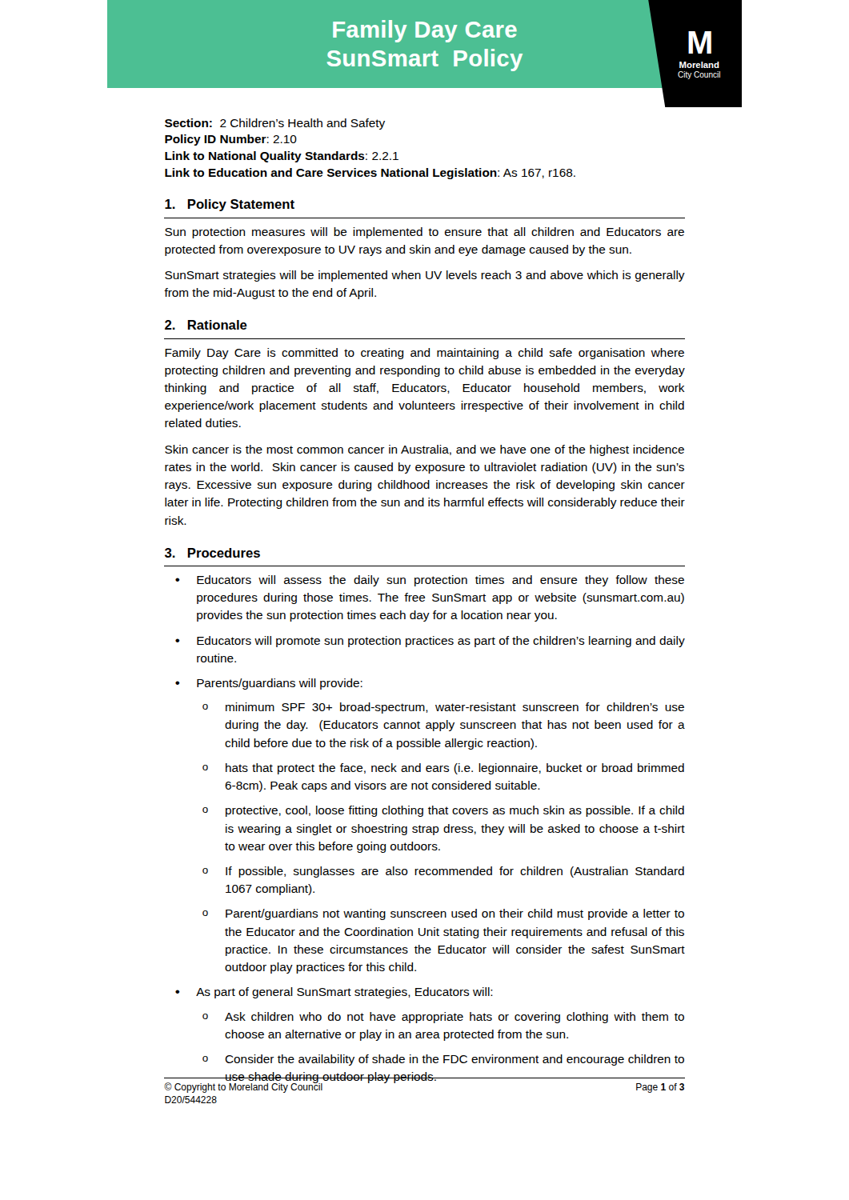Family Day Care
SunSmart Policy
M
MorelandCity Council
Section: 2 Children’s Health and Safety
Policy ID Number: 2.10
Link to National Quality Standards: 2.2.1
Link to Education and Care Services National Legislation: As 167, r168.
1. Policy Statement
Sun protection measures will be implemented to ensure that all children and Educators are protected from overexposure to UV rays and skin and eye damage caused by the sun.
SunSmart strategies will be implemented when UV levels reach 3 and above which is generally from the mid-August to the end of April.
2. Rationale
Family Day Care is committed to creating and maintaining a child safe organisation where protecting children and preventing and responding to child abuse is embedded in the everyday thinking and practice of all staff, Educators, Educator household members, work experience/work placement students and volunteers irrespective of their involvement in child related duties.
Skin cancer is the most common cancer in Australia, and we have one of the highest incidence rates in the world. Skin cancer is caused by exposure to ultraviolet radiation (UV) in the sun’s rays. Excessive sun exposure during childhood increases the risk of developing skin cancer later in life. Protecting children from the sun and its harmful effects will considerably reduce their risk.
3. Procedures
Educators will assess the daily sun protection times and ensure they follow these procedures during those times. The free SunSmart app or website (sunsmart.com.au) provides the sun protection times each day for a location near you.
Educators will promote sun protection practices as part of the children’s learning and daily routine.
Parents/guardians will provide:
minimum SPF 30+ broad-spectrum, water-resistant sunscreen for children’s use during the day. (Educators cannot apply sunscreen that has not been used for a child before due to the risk of a possible allergic reaction).
hats that protect the face, neck and ears (i.e. legionnaire, bucket or broad brimmed 6-8cm). Peak caps and visors are not considered suitable.
protective, cool, loose fitting clothing that covers as much skin as possible. If a child is wearing a singlet or shoestring strap dress, they will be asked to choose a t-shirt to wear over this before going outdoors.
If possible, sunglasses are also recommended for children (Australian Standard 1067 compliant).
Parent/guardians not wanting sunscreen used on their child must provide a letter to the Educator and the Coordination Unit stating their requirements and refusal of this practice. In these circumstances the Educator will consider the safest SunSmart outdoor play practices for this child.
As part of general SunSmart strategies, Educators will:
Ask children who do not have appropriate hats or covering clothing with them to choose an alternative or play in an area protected from the sun.
Consider the availability of shade in the FDC environment and encourage children to use shade during outdoor play periods.
© Copyright to Moreland City Council
D20/544228
Page 1 of 3